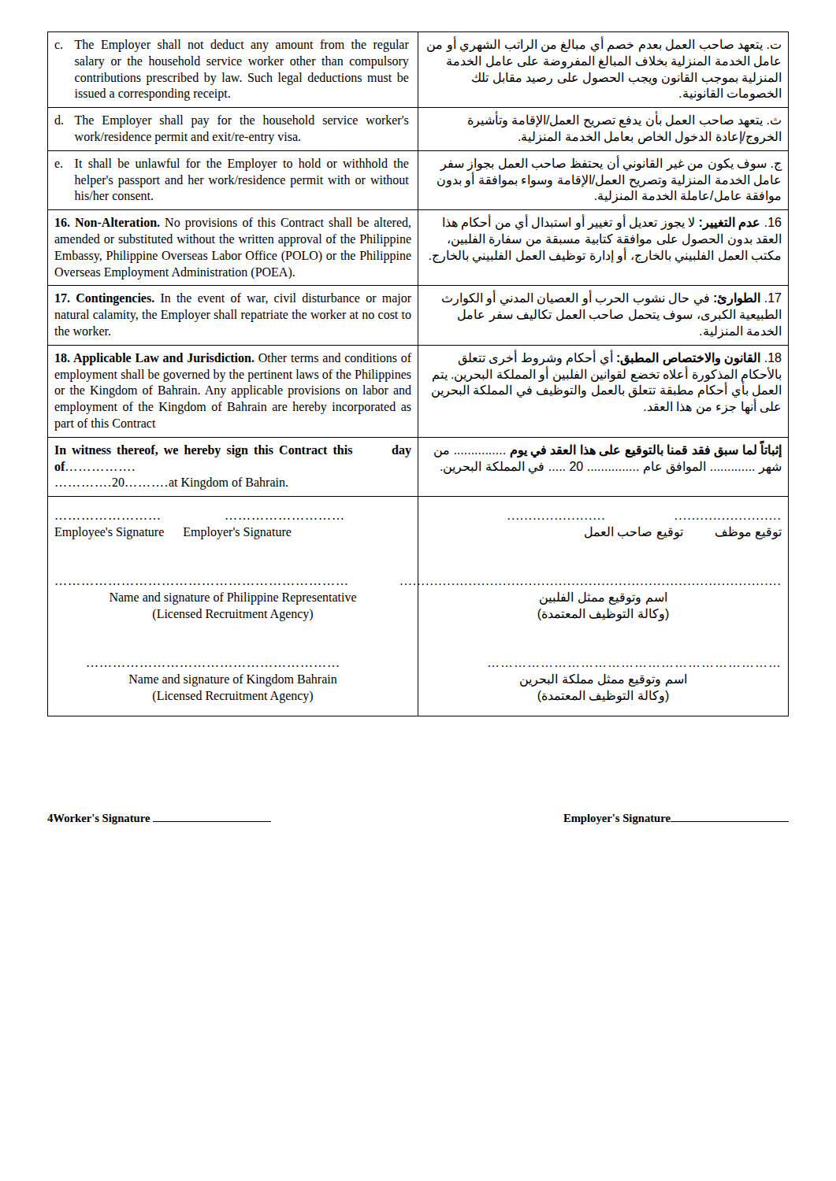| c. The Employer shall not deduct any amount from the regular salary or the household service worker other than compulsory contributions prescribed by law. Such legal deductions must be issued a corresponding receipt. | ت‌. يتعهد صاحب العمل بعدم خصم أي مبالغ من الراتب الشهري أو من عامل الخدمة المنزلية بخلاف المبالغ المفروضة على عامل الخدمة المنزلية بموجب القانون ويجب الحصول على رصيد مقابل تلك الخصومات القانونية. |
| d. The Employer shall pay for the household service worker's work/residence permit and exit/re-entry visa. | ث‌. يتعهد صاحب العمل بأن يدفع تصريح العمل/الإقامة وتأشيرة الخروج/إعادة الدخول الخاص بعامل الخدمة المنزلية. |
| e. It shall be unlawful for the Employer to hold or withhold the helper's passport and her work/residence permit with or without his/her consent. | ج‌. سوف يكون من غير القانوني أن يحتفظ صاحب العمل بجواز سفر عامل الخدمة المنزلية وتصريح العمل/الإقامة وسواء بموافقة أو بدون موافقة عامل/عاملة الخدمة المنزلية. |
| 16. Non-Alteration. No provisions of this Contract shall be altered, amended or substituted without the written approval of the Philippine Embassy, Philippine Overseas Labor Office (POLO) or the Philippine Overseas Employment Administration (POEA). | 16. عدم التغيير: لا يجوز تعديل أو تغيير أو استبدال أي من أحكام هذا العقد بدون الحصول على موافقة كتابية مسبقة من سفارة الفلبين، مكتب العمل الفلبيني بالخارج، أو إدارة توظيف العمل الفلبيني بالخارج. |
| 17. Contingencies. In the event of war, civil disturbance or major natural calamity, the Employer shall repatriate the worker at no cost to the worker. | 17. الطوارئ: في حال نشوب الحرب أو العصيان المدني أو الكوارث الطبيعية الكبرى، سوف يتحمل صاحب العمل تكاليف سفر عامل الخدمة المنزلية. |
| 18. Applicable Law and Jurisdiction. Other terms and conditions of employment shall be governed by the pertinent laws of the Philippines or the Kingdom of Bahrain. Any applicable provisions on labor and employment of the Kingdom of Bahrain are hereby incorporated as part of this Contract | 18. القانون والاختصاص المطبق: أي أحكام وشروط أخرى تتعلق بالأحكام المذكورة أعلاه تخضع لقوانين الفلبين أو المملكة البحرين. يتم العمل بأي أحكام مطبقة تتعلق بالعمل والتوظيف في المملكة البحرين على أنها جزء من هذا العقد. |
| In witness thereof, we hereby sign this Contract this day of ……………. …………. 20 ………. at Kingdom of Bahrain. | إثباتاً لما سبق فقد قمنا بالتوقيع على هذا العقد في يوم ............... من شهر ............. الموافق عام ............... 20 ..... في المملكة البحرين. |
| …………………… ……………………… Employee's Signature Employer's Signature ………………………………………………………… Name and signature of Philippine Representative (Licensed Recruitment Agency) ………………………………………………… Name and signature of Kingdom Bahrain (Licensed Recruitment Agency) | ......................... ....................... توقيع موظف توقيع صاحب العمل ......................................................................................... اسم وتوقيع ممثل الفلبين (وكالة التوظيف المعتمدة) ………………………………………………………… اسم وتوقيع ممثل مملكة البحرين (وكالة التوظيف المعتمدة) |
4Worker's Signature
Employer's Signature